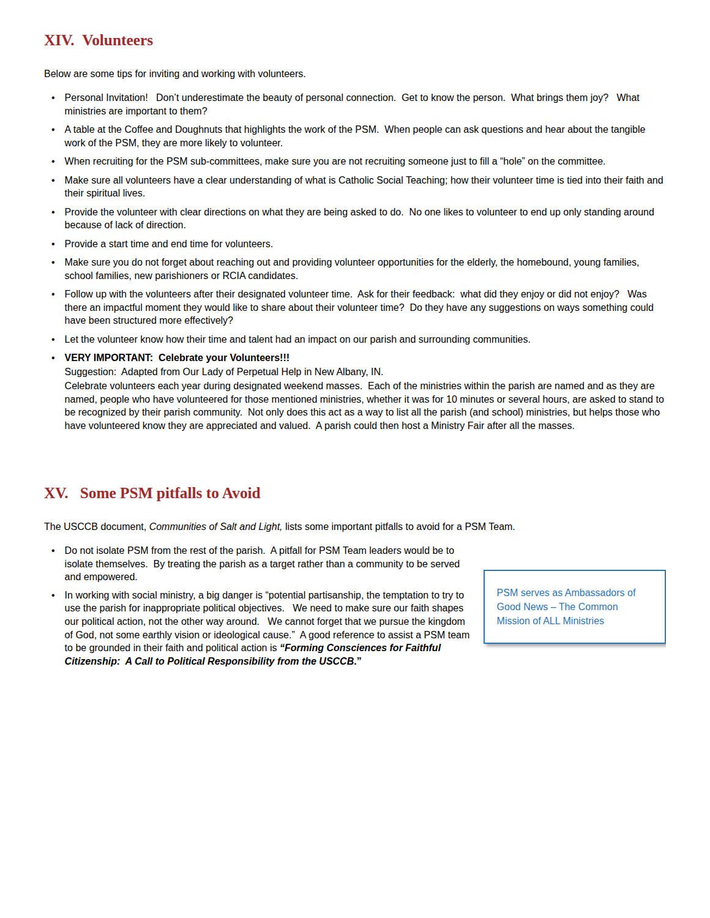XIV. Volunteers
Below are some tips for inviting and working with volunteers.
Personal Invitation! Don’t underestimate the beauty of personal connection. Get to know the person. What brings them joy? What ministries are important to them?
A table at the Coffee and Doughnuts that highlights the work of the PSM. When people can ask questions and hear about the tangible work of the PSM, they are more likely to volunteer.
When recruiting for the PSM sub-committees, make sure you are not recruiting someone just to fill a “hole” on the committee.
Make sure all volunteers have a clear understanding of what is Catholic Social Teaching; how their volunteer time is tied into their faith and their spiritual lives.
Provide the volunteer with clear directions on what they are being asked to do. No one likes to volunteer to end up only standing around because of lack of direction.
Provide a start time and end time for volunteers.
Make sure you do not forget about reaching out and providing volunteer opportunities for the elderly, the homebound, young families, school families, new parishioners or RCIA candidates.
Follow up with the volunteers after their designated volunteer time. Ask for their feedback: what did they enjoy or did not enjoy? Was there an impactful moment they would like to share about their volunteer time? Do they have any suggestions on ways something could have been structured more effectively?
Let the volunteer know how their time and talent had an impact on our parish and surrounding communities.
VERY IMPORTANT: Celebrate your Volunteers!!! Suggestion: Adapted from Our Lady of Perpetual Help in New Albany, IN. Celebrate volunteers each year during designated weekend masses. Each of the ministries within the parish are named and as they are named, people who have volunteered for those mentioned ministries, whether it was for 10 minutes or several hours, are asked to stand to be recognized by their parish community. Not only does this act as a way to list all the parish (and school) ministries, but helps those who have volunteered know they are appreciated and valued. A parish could then host a Ministry Fair after all the masses.
XV. Some PSM pitfalls to Avoid
The USCCB document, Communities of Salt and Light, lists some important pitfalls to avoid for a PSM Team.
PSM serves as Ambassadors of Good News – The Common Mission of ALL Ministries
Do not isolate PSM from the rest of the parish. A pitfall for PSM Team leaders would be to isolate themselves. By treating the parish as a target rather than a community to be served and empowered.
In working with social ministry, a big danger is “potential partisanship, the temptation to try to use the parish for inappropriate political objectives. We need to make sure our faith shapes our political action, not the other way around. We cannot forget that we pursue the kingdom of God, not some earthly vision or ideological cause.” A good reference to assist a PSM team to be grounded in their faith and political action is “Forming Consciences for Faithful Citizenship: A Call to Political Responsibility from the USCCB.”